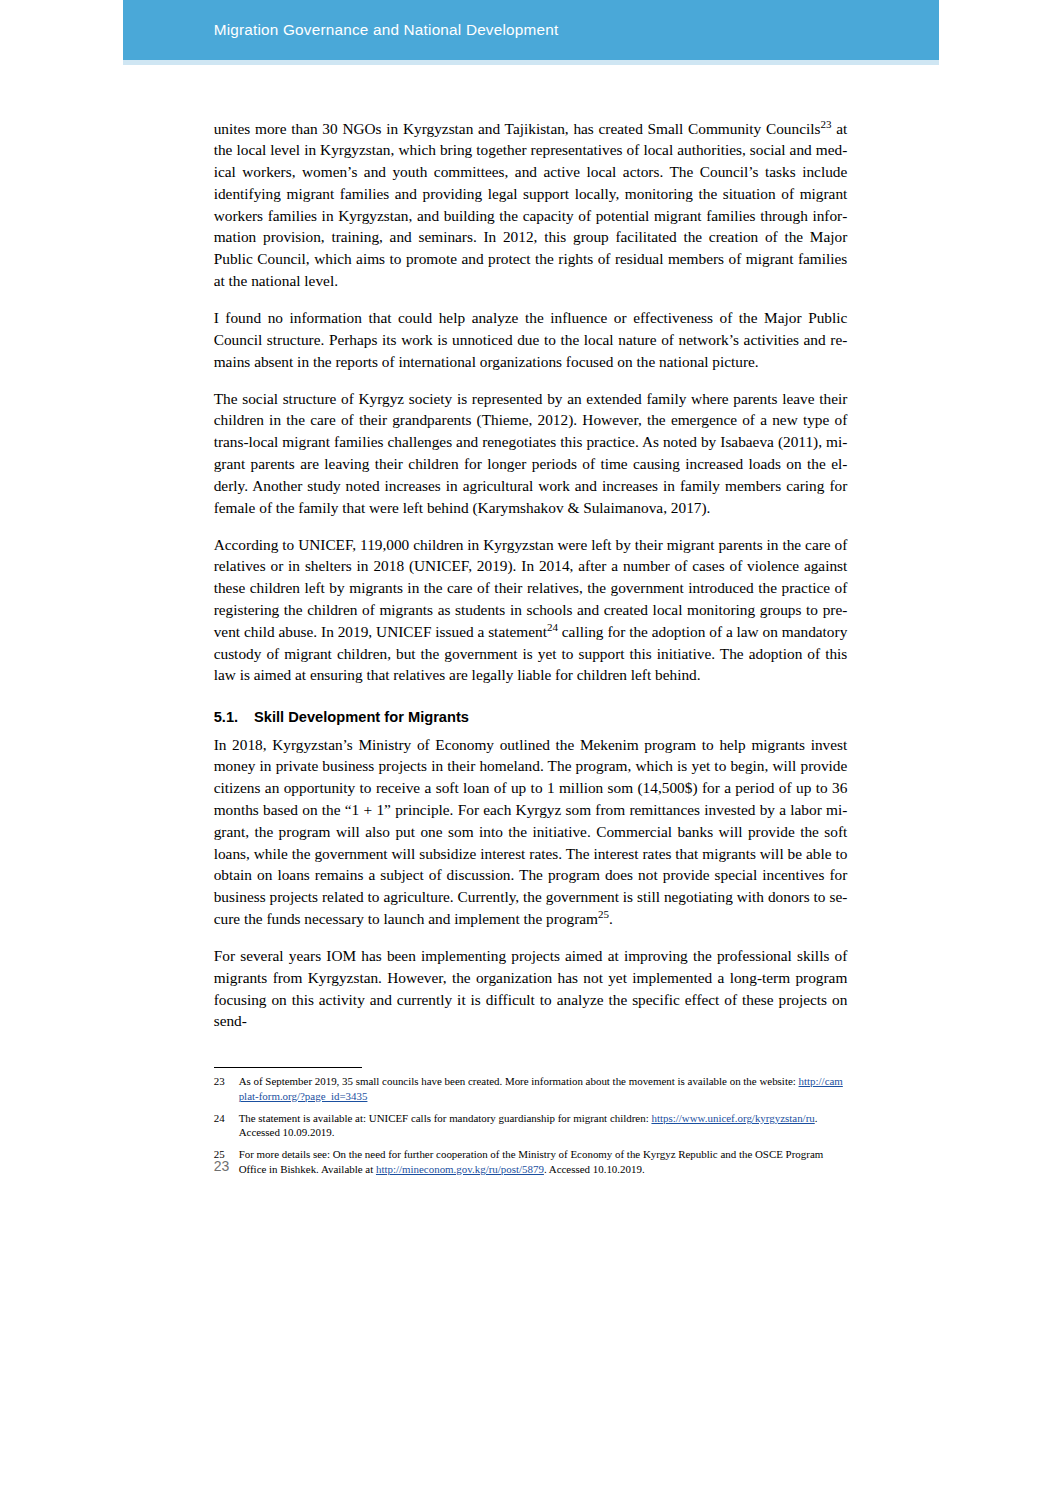Migration Governance and National Development
unites more than 30 NGOs in Kyrgyzstan and Tajikistan, has created Small Community Councils23 at the local level in Kyrgyzstan, which bring together representatives of local authorities, social and medical workers, women’s and youth committees, and active local actors. The Council’s tasks include identifying migrant families and providing legal support locally, monitoring the situation of migrant workers families in Kyrgyzstan, and building the capacity of potential migrant families through information provision, training, and seminars. In 2012, this group facilitated the creation of the Major Public Council, which aims to promote and protect the rights of residual members of migrant families at the national level.
I found no information that could help analyze the influence or effectiveness of the Major Public Council structure. Perhaps its work is unnoticed due to the local nature of network’s activities and remains absent in the reports of international organizations focused on the national picture.
The social structure of Kyrgyz society is represented by an extended family where parents leave their children in the care of their grandparents (Thieme, 2012). However, the emergence of a new type of trans-local migrant families challenges and renegotiates this practice. As noted by Isabaeva (2011), migrant parents are leaving their children for longer periods of time causing increased loads on the elderly. Another study noted increases in agricultural work and increases in family members caring for female of the family that were left behind (Karymshakov & Sulaimanova, 2017).
According to UNICEF, 119,000 children in Kyrgyzstan were left by their migrant parents in the care of relatives or in shelters in 2018 (UNICEF, 2019). In 2014, after a number of cases of violence against these children left by migrants in the care of their relatives, the government introduced the practice of registering the children of migrants as students in schools and created local monitoring groups to prevent child abuse. In 2019, UNICEF issued a statement24 calling for the adoption of a law on mandatory custody of migrant children, but the government is yet to support this initiative. The adoption of this law is aimed at ensuring that relatives are legally liable for children left behind.
5.1. Skill Development for Migrants
In 2018, Kyrgyzstan’s Ministry of Economy outlined the Mekenim program to help migrants invest money in private business projects in their homeland. The program, which is yet to begin, will provide citizens an opportunity to receive a soft loan of up to 1 million som (14,500$) for a period of up to 36 months based on the “1 + 1” principle. For each Kyrgyz som from remittances invested by a labor migrant, the program will also put one som into the initiative. Commercial banks will provide the soft loans, while the government will subsidize interest rates. The interest rates that migrants will be able to obtain on loans remains a subject of discussion. The program does not provide special incentives for business projects related to agriculture. Currently, the government is still negotiating with donors to secure the funds necessary to launch and implement the program25.
For several years IOM has been implementing projects aimed at improving the professional skills of migrants from Kyrgyzstan. However, the organization has not yet implemented a long-term program focusing on this activity and currently it is difficult to analyze the specific effect of these projects on send-
23
As of September 2019, 35 small councils have been created. More information about the movement is available on the website: http://camplat-form.org/?page_id=3435
24
The statement is available at: UNICEF calls for mandatory guardianship for migrant children: https://www.unicef.org/kyrgyzstan/ru. Accessed 10.09.2019.
25
For more details see: On the need for further cooperation of the Ministry of Economy of the Kyrgyz Republic and the OSCE Program Office in Bishkek. Available at http://mineconom.gov.kg/ru/post/5879. Accessed 10.10.2019.
23